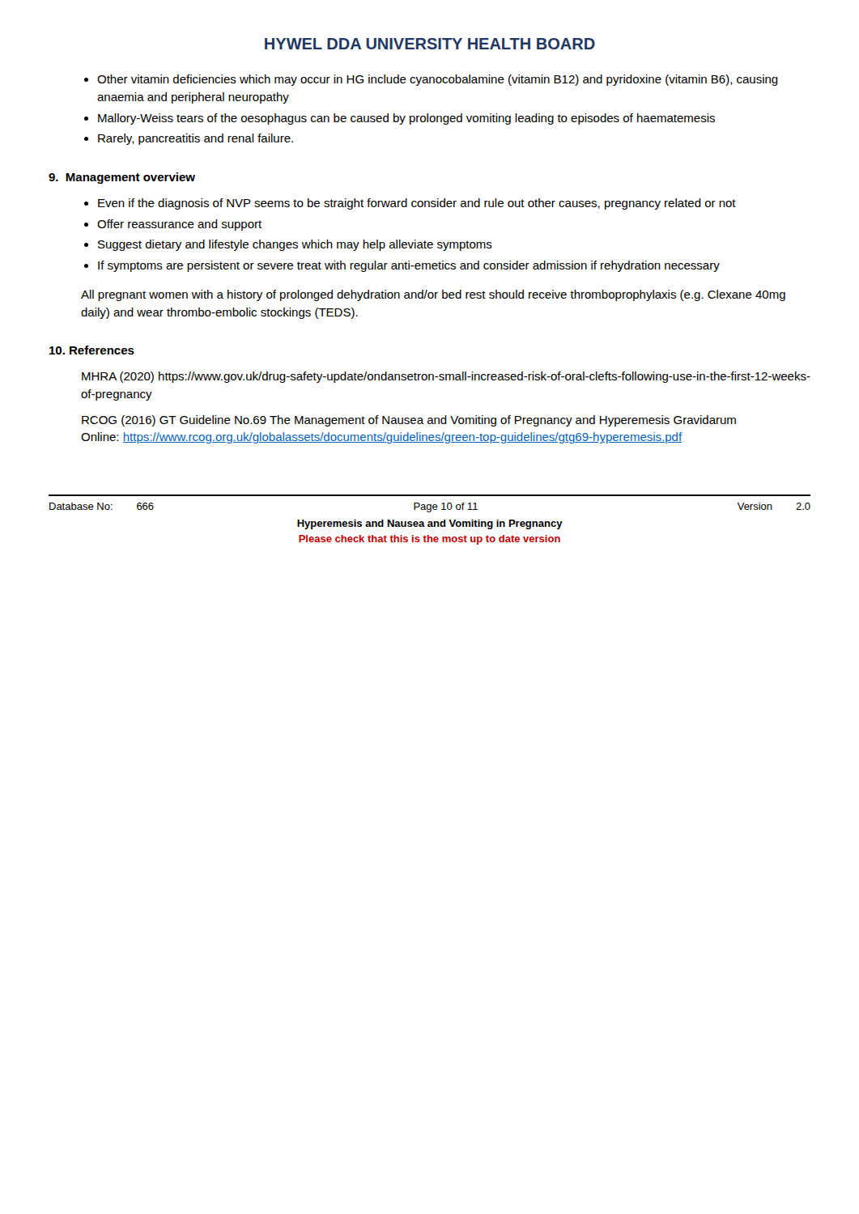HYWEL DDA UNIVERSITY HEALTH BOARD
Other vitamin deficiencies which may occur in HG include cyanocobalamine (vitamin B12) and pyridoxine (vitamin B6), causing anaemia and peripheral neuropathy
Mallory-Weiss tears of the oesophagus can be caused by prolonged vomiting leading to episodes of haematemesis
Rarely, pancreatitis and renal failure.
9. Management overview
Even if the diagnosis of NVP seems to be straight forward consider and rule out other causes, pregnancy related or not
Offer reassurance and support
Suggest dietary and lifestyle changes which may help alleviate symptoms
If symptoms are persistent or severe treat with regular anti-emetics and consider admission if rehydration necessary
All pregnant women with a history of prolonged dehydration and/or bed rest should receive thromboprophylaxis (e.g. Clexane 40mg daily) and wear thrombo-embolic stockings (TEDS).
10. References
MHRA (2020) https://www.gov.uk/drug-safety-update/ondansetron-small-increased-risk-of-oral-clefts-following-use-in-the-first-12-weeks-of-pregnancy
RCOG (2016) GT Guideline No.69 The Management of Nausea and Vomiting of Pregnancy and Hyperemesis Gravidarum
Online: https://www.rcog.org.uk/globalassets/documents/guidelines/green-top-guidelines/gtg69-hyperemesis.pdf
Database No: 666
Page 10 of 11
Version 2.0
Hyperemesis and Nausea and Vomiting in Pregnancy
Please check that this is the most up to date version